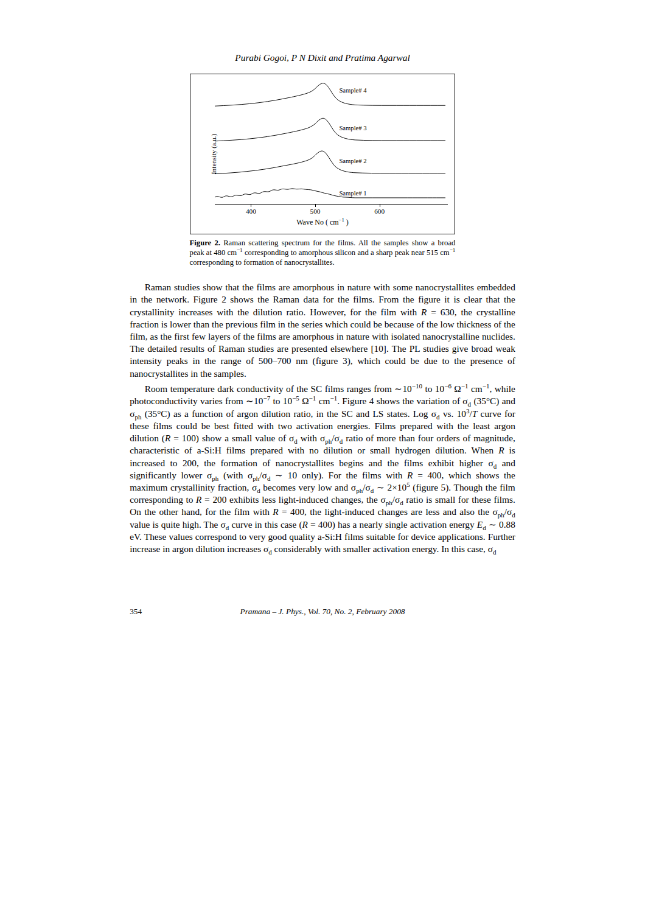Purabi Gogoi, P N Dixit and Pratima Agarwal
Intensity (a.u.)
Sample# 4
Sample# 3
Sample# 2
Sample# 1
400
500
600
Wave No ( cm−1 )
Figure 2. Raman scattering spectrum for the films. All the samples show a broad peak at 480 cm−1 corresponding to amorphous silicon and a sharp peak near 515 cm−1 corresponding to formation of nanocrystallites.
Raman studies show that the films are amorphous in nature with some nanocrystallites embedded in the network. Figure 2 shows the Raman data for the films. From the figure it is clear that the crystallinity increases with the dilution ratio. However, for the film with R = 630, the crystalline fraction is lower than the previous film in the series which could be because of the low thickness of the film, as the first few layers of the films are amorphous in nature with isolated nanocrystalline nuclides. The detailed results of Raman studies are presented elsewhere [10]. The PL studies give broad weak intensity peaks in the range of 500–700 nm (figure 3), which could be due to the presence of nanocrystallites in the samples.
Room temperature dark conductivity of the SC films ranges from ∼10−10 to 10−6 Ω−1 cm−1, while photoconductivity varies from ∼10−7 to 10−5 Ω−1 cm−1. Figure 4 shows the variation of σd (35°C) and σph (35°C) as a function of argon dilution ratio, in the SC and LS states. Log σd vs. 103/T curve for these films could be best fitted with two activation energies. Films prepared with the least argon dilution (R = 100) show a small value of σd with σph/σd ratio of more than four orders of magnitude, characteristic of a-Si:H films prepared with no dilution or small hydrogen dilution. When R is increased to 200, the formation of nanocrystallites begins and the films exhibit higher σd and significantly lower σph (with σph/σd ∼ 10 only). For the films with R = 400, which shows the maximum crystallinity fraction, σd becomes very low and σph/σd ∼ 2×105 (figure 5). Though the film corresponding to R = 200 exhibits less light-induced changes, the σph/σd ratio is small for these films. On the other hand, for the film with R = 400, the light-induced changes are less and also the σph/σd value is quite high. The σd curve in this case (R = 400) has a nearly single activation energy Ed ∼ 0.88 eV. These values correspond to very good quality a-Si:H films suitable for device applications. Further increase in argon dilution increases σd considerably with smaller activation energy. In this case, σd
354
Pramana – J. Phys., Vol. 70, No. 2, February 2008